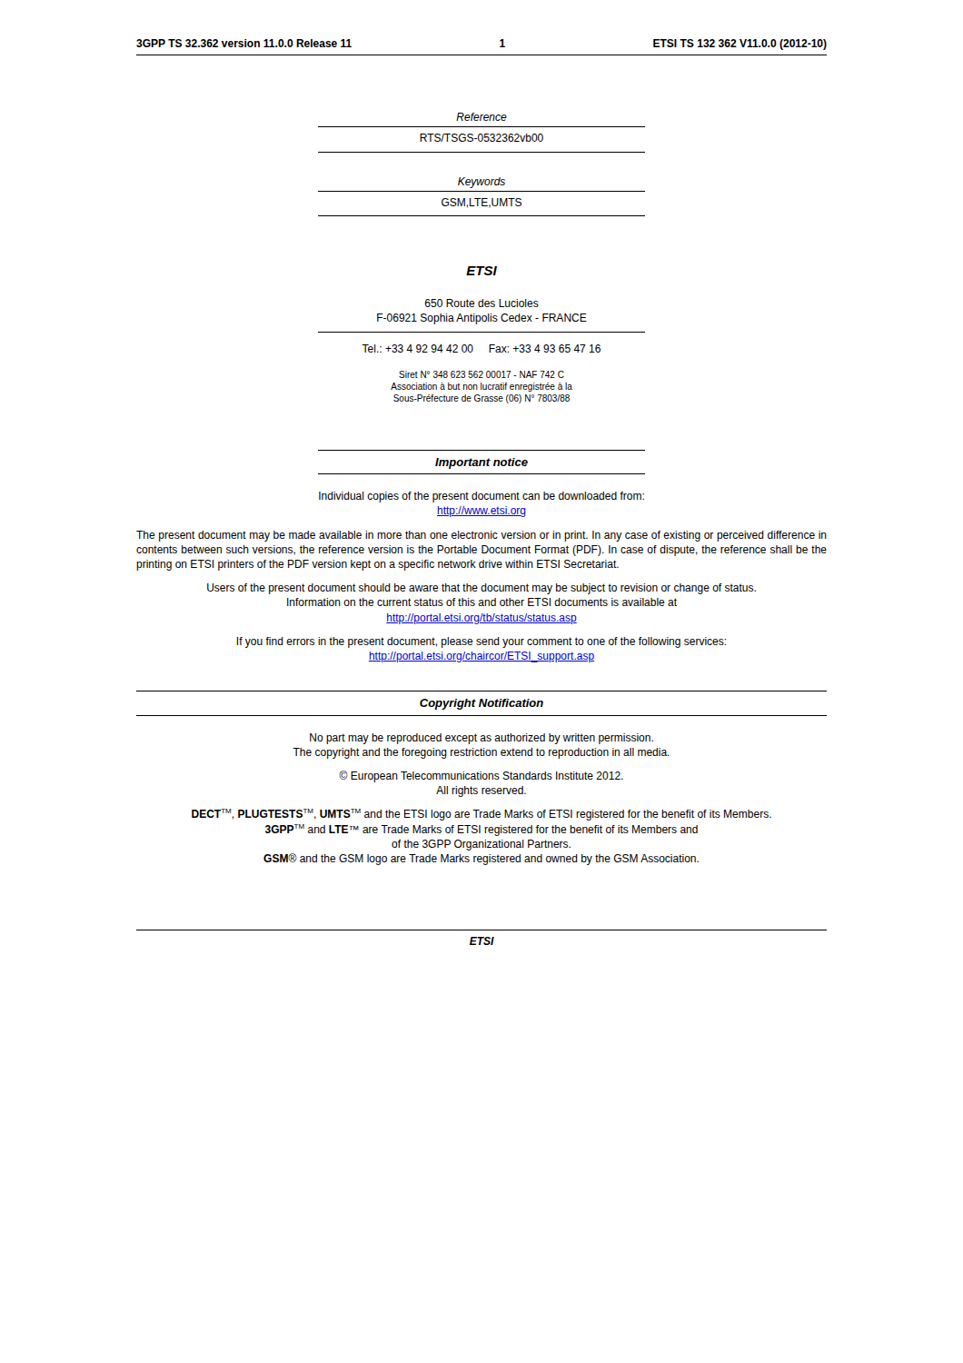3GPP TS 32.362 version 11.0.0 Release 11
1
ETSI TS 132 362 V11.0.0 (2012-10)
Reference
RTS/TSGS-0532362vb00
Keywords
GSM,LTE,UMTS
ETSI
650 Route des Lucioles
F-06921 Sophia Antipolis Cedex - FRANCE
Tel.: +33 4 92 94 42 00 Fax: +33 4 93 65 47 16
Siret N° 348 623 562 00017 - NAF 742 C
Association à but non lucratif enregistrée à la
Sous-Préfecture de Grasse (06) N° 7803/88
Important notice
Individual copies of the present document can be downloaded from:
http://www.etsi.org
The present document may be made available in more than one electronic version or in print. In any case of existing or perceived difference in contents between such versions, the reference version is the Portable Document Format (PDF). In case of dispute, the reference shall be the printing on ETSI printers of the PDF version kept on a specific network drive within ETSI Secretariat.
Users of the present document should be aware that the document may be subject to revision or change of status.
Information on the current status of this and other ETSI documents is available at
http://portal.etsi.org/tb/status/status.asp
If you find errors in the present document, please send your comment to one of the following services:
http://portal.etsi.org/chaircor/ETSI_support.asp
Copyright Notification
No part may be reproduced except as authorized by written permission.
The copyright and the foregoing restriction extend to reproduction in all media.
© European Telecommunications Standards Institute 2012.
All rights reserved.
DECTTM, PLUGTESTSTM, UMTSTM and the ETSI logo are Trade Marks of ETSI registered for the benefit of its Members.
3GPPTM and LTE™ are Trade Marks of ETSI registered for the benefit of its Members and
of the 3GPP Organizational Partners.
GSM® and the GSM logo are Trade Marks registered and owned by the GSM Association.
ETSI